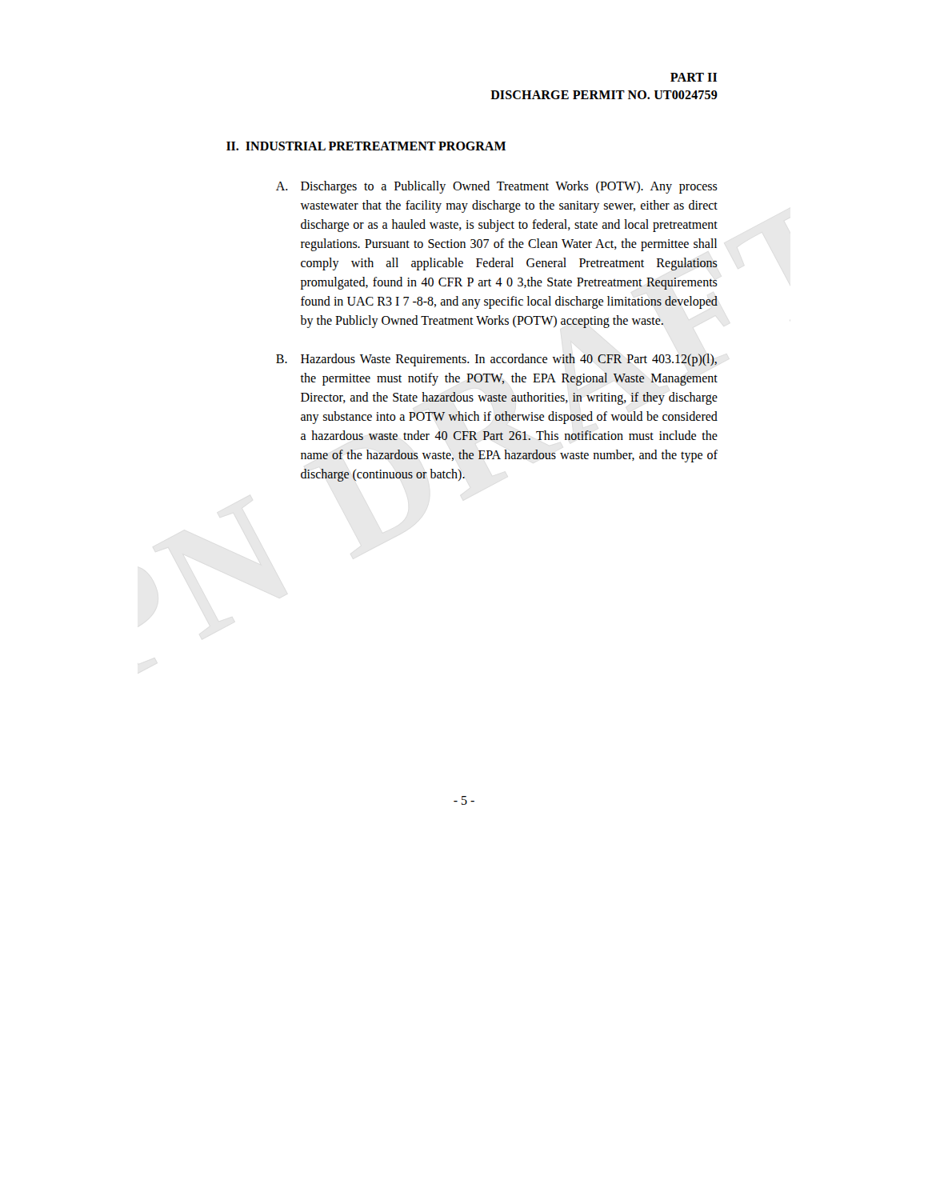PN DRAFT
PART II
DISCHARGE PERMIT NO. UT0024759
II. INDUSTRIAL PRETREATMENT PROGRAM
A. Discharges to a Publically Owned Treatment Works (POTW). Any process wastewater that the facility may discharge to the sanitary sewer, either as direct discharge or as a hauled waste, is subject to federal, state and local pretreatment regulations. Pursuant to Section 307 of the Clean Water Act, the permittee shall comply with all applicable Federal General Pretreatment Regulations promulgated, found in 40 CFR P art 4 0 3,the State Pretreatment Requirements found in UAC R3 I 7 -8-8, and any specific local discharge limitations developed by the Publicly Owned Treatment Works (POTW) accepting the waste.
B. Hazardous Waste Requirements. In accordance with 40 CFR Part 403.12(p)(l), the permittee must notify the POTW, the EPA Regional Waste Management Director, and the State hazardous waste authorities, in writing, if they discharge any substance into a POTW which if otherwise disposed of would be considered a hazardous waste tnder 40 CFR Part 261. This notification must include the name of the hazardous waste, the EPA hazardous waste number, and the type of discharge (continuous or batch).
- 5 -